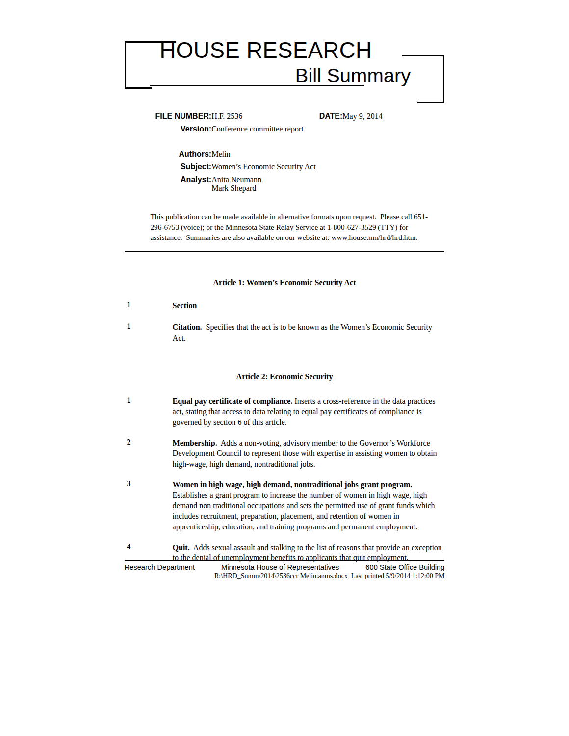HOUSE RESEARCH
Bill Summary
| FILE NUMBER: | H.F. 2536 | DATE: | May 9, 2014 |
| Version: | Conference committee report |
| Authors: | Melin |
| Subject: | Women’s Economic Security Act |
| Analyst: | Anita Neumann Mark Shepard |
This publication can be made available in alternative formats upon request. Please call 651-296-6753 (voice); or the Minnesota State Relay Service at 1-800-627-3529 (TTY) for assistance. Summaries are also available on our website at: www.house.mn/hrd/hrd.htm.
Article 1: Women’s Economic Security Act
| 1 | Section |
| 1 | Citation. Specifies that the act is to be known as the Women’s Economic Security Act. |
Article 2: Economic Security
| 1 | Equal pay certificate of compliance. Inserts a cross-reference in the data practices act, stating that access to data relating to equal pay certificates of compliance is governed by section 6 of this article. |
| 2 | Membership. Adds a non-voting, advisory member to the Governor’s Workforce Development Council to represent those with expertise in assisting women to obtain high-wage, high demand, nontraditional jobs. |
| 3 | Women in high wage, high demand, nontraditional jobs grant program. Establishes a grant program to increase the number of women in high wage, high demand non traditional occupations and sets the permitted use of grant funds which includes recruitment, preparation, placement, and retention of women in apprenticeship, education, and training programs and permanent employment. |
| 4 | Quit. Adds sexual assault and stalking to the list of reasons that provide an exception to the denial of unemployment benefits to applicants that quit employment. |
Research Department Minnesota House of Representatives 600 State Office Building
R:\HRD_Summ\2014\2536ccr Melin.anms.docx Last printed 5/9/2014 1:12:00 PM